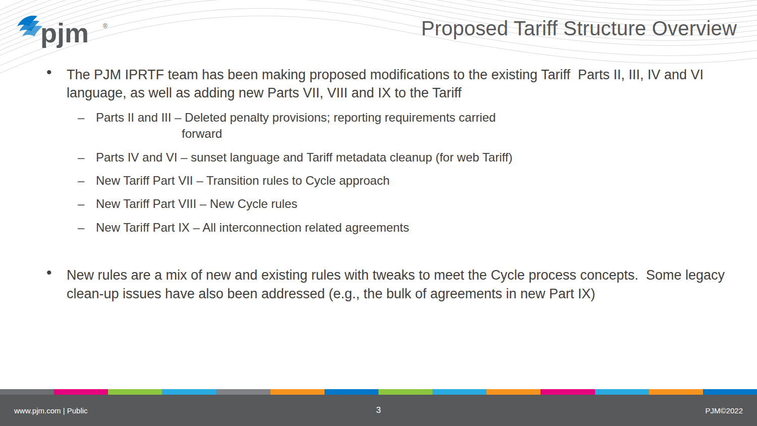pjm ®
Proposed Tariff Structure Overview
The PJM IPRTF team has been making proposed modifications to the existing Tariff Parts II, III, IV and VI language, as well as adding new Parts VII, VIII and IX to the Tariff
Parts II and III – Deleted penalty provisions; reporting requirements carried forward
Parts IV and VI – sunset language and Tariff metadata cleanup (for web Tariff)
New Tariff Part VII – Transition rules to Cycle approach
New Tariff Part VIII – New Cycle rules
New Tariff Part IX – All interconnection related agreements
New rules are a mix of new and existing rules with tweaks to meet the Cycle process concepts. Some legacy clean-up issues have also been addressed (e.g., the bulk of agreements in new Part IX)
www.pjm.com | Public 3 PJM©2022